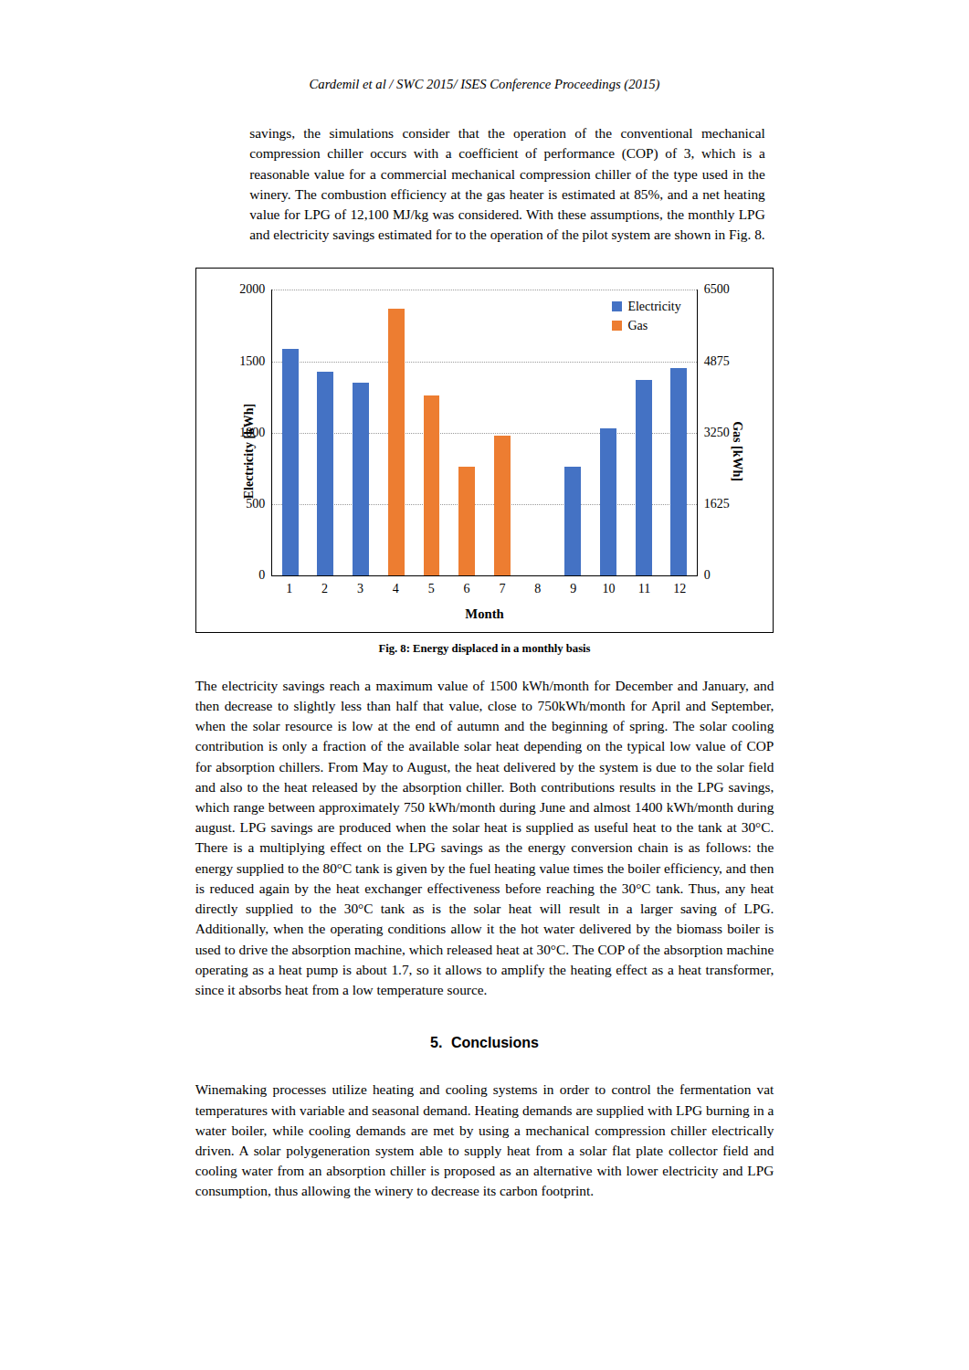Cardemil et al / SWC 2015/ ISES Conference Proceedings (2015)
savings, the simulations consider that the operation of the conventional mechanical compression chiller occurs with a coefficient of performance (COP) of 3, which is a reasonable value for a commercial mechanical compression chiller of the type used in the winery. The combustion efficiency at the gas heater is estimated at 85%, and a net heating value for LPG of 12,100 MJ/kg was considered. With these assumptions, the monthly LPG and electricity savings estimated for to the operation of the pilot system are shown in Fig. 8.
Electricity [kWh]
Gas [kWh]
Electricity
Gas
2000
1500
1000
500
0
6500
4875
3250
1625
0
1
2
3
4
5
6
7
8
9
10
11
12
Month
Fig. 8: Energy displaced in a monthly basis
The electricity savings reach a maximum value of 1500 kWh/month for December and January, and then decrease to slightly less than half that value, close to 750kWh/month for April and September, when the solar resource is low at the end of autumn and the beginning of spring. The solar cooling contribution is only a fraction of the available solar heat depending on the typical low value of COP for absorption chillers. From May to August, the heat delivered by the system is due to the solar field and also to the heat released by the absorption chiller. Both contributions results in the LPG savings, which range between approximately 750 kWh/month during June and almost 1400 kWh/month during august. LPG savings are produced when the solar heat is supplied as useful heat to the tank at 30°C. There is a multiplying effect on the LPG savings as the energy conversion chain is as follows: the energy supplied to the 80°C tank is given by the fuel heating value times the boiler efficiency, and then is reduced again by the heat exchanger effectiveness before reaching the 30°C tank. Thus, any heat directly supplied to the 30°C tank as is the solar heat will result in a larger saving of LPG. Additionally, when the operating conditions allow it the hot water delivered by the biomass boiler is used to drive the absorption machine, which released heat at 30°C. The COP of the absorption machine operating as a heat pump is about 1.7, so it allows to amplify the heating effect as a heat transformer, since it absorbs heat from a low temperature source.
5. Conclusions
Winemaking processes utilize heating and cooling systems in order to control the fermentation vat temperatures with variable and seasonal demand. Heating demands are supplied with LPG burning in a water boiler, while cooling demands are met by using a mechanical compression chiller electrically driven. A solar polygeneration system able to supply heat from a solar flat plate collector field and cooling water from an absorption chiller is proposed as an alternative with lower electricity and LPG consumption, thus allowing the winery to decrease its carbon footprint.